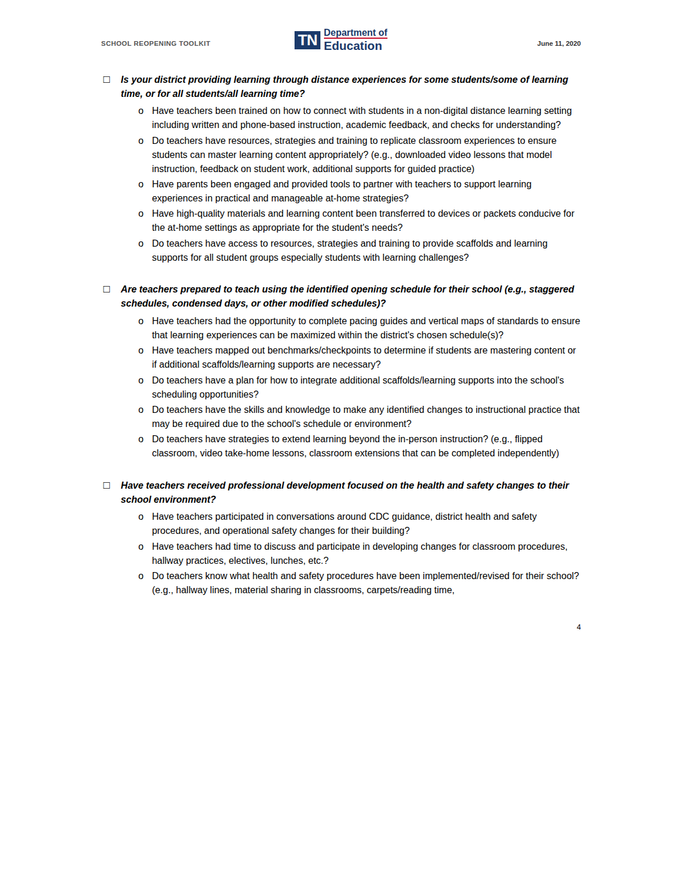SCHOOL REOPENING TOOLKIT
TN Department of Education
June 11, 2020
Is your district providing learning through distance experiences for some students/some of learning time, or for all students/all learning time?
Have teachers been trained on how to connect with students in a non-digital distance learning setting including written and phone-based instruction, academic feedback, and checks for understanding?
Do teachers have resources, strategies and training to replicate classroom experiences to ensure students can master learning content appropriately? (e.g., downloaded video lessons that model instruction, feedback on student work, additional supports for guided practice)
Have parents been engaged and provided tools to partner with teachers to support learning experiences in practical and manageable at-home strategies?
Have high-quality materials and learning content been transferred to devices or packets conducive for the at-home settings as appropriate for the student's needs?
Do teachers have access to resources, strategies and training to provide scaffolds and learning supports for all student groups especially students with learning challenges?
Are teachers prepared to teach using the identified opening schedule for their school (e.g., staggered schedules, condensed days, or other modified schedules)?
Have teachers had the opportunity to complete pacing guides and vertical maps of standards to ensure that learning experiences can be maximized within the district's chosen schedule(s)?
Have teachers mapped out benchmarks/checkpoints to determine if students are mastering content or if additional scaffolds/learning supports are necessary?
Do teachers have a plan for how to integrate additional scaffolds/learning supports into the school's scheduling opportunities?
Do teachers have the skills and knowledge to make any identified changes to instructional practice that may be required due to the school's schedule or environment?
Do teachers have strategies to extend learning beyond the in-person instruction? (e.g., flipped classroom, video take-home lessons, classroom extensions that can be completed independently)
Have teachers received professional development focused on the health and safety changes to their school environment?
Have teachers participated in conversations around CDC guidance, district health and safety procedures, and operational safety changes for their building?
Have teachers had time to discuss and participate in developing changes for classroom procedures, hallway practices, electives, lunches, etc.?
Do teachers know what health and safety procedures have been implemented/revised for their school? (e.g., hallway lines, material sharing in classrooms, carpets/reading time,
4